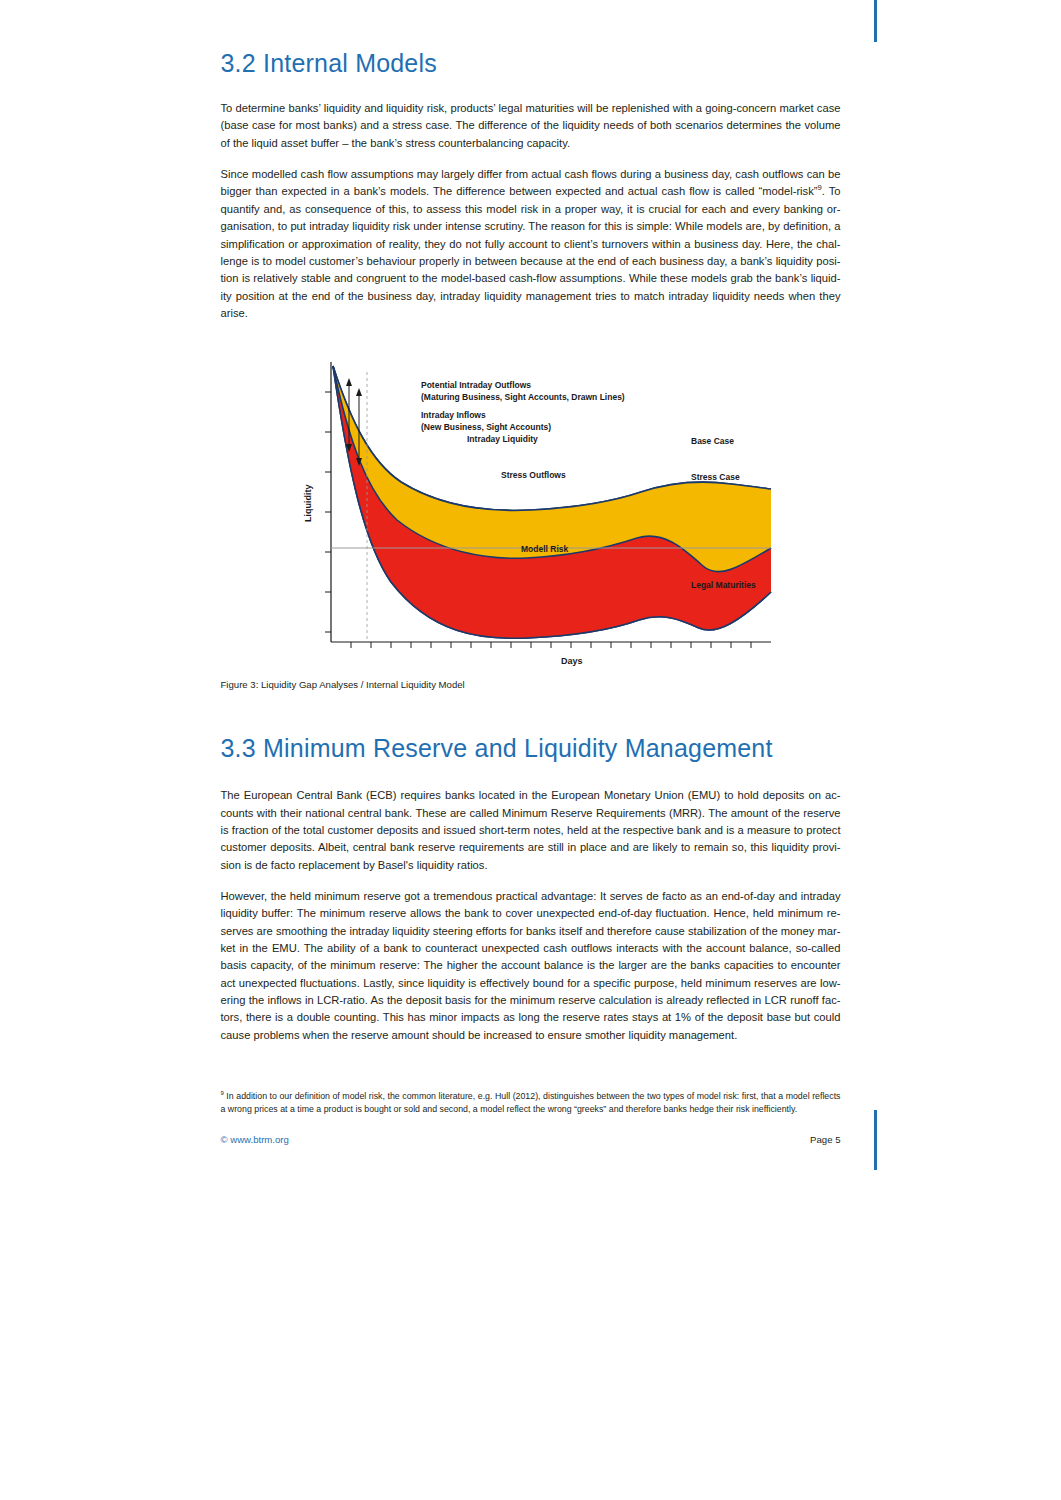3.2 Internal Models
To determine banks’ liquidity and liquidity risk, products’ legal maturities will be replenished with a going-concern market case (base case for most banks) and a stress case. The difference of the liquidity needs of both scenarios determines the volume of the liquid asset buffer – the bank’s stress counterbalancing capacity.
Since modelled cash flow assumptions may largely differ from actual cash flows during a business day, cash outflows can be bigger than expected in a bank’s models. The difference between expected and actual cash flow is called “model-risk”9. To quantify and, as consequence of this, to assess this model risk in a proper way, it is crucial for each and every banking organisation, to put intraday liquidity risk under intense scrutiny. The reason for this is simple: While models are, by definition, a simplification or approximation of reality, they do not fully account to client’s turnovers within a business day. Here, the challenge is to model customer’s behaviour properly in between because at the end of each business day, a bank’s liquidity position is relatively stable and congruent to the model-based cash-flow assumptions. While these models grab the bank’s liquidity position at the end of the business day, intraday liquidity management tries to match intraday liquidity needs when they arise.
Potential Intraday Outflows (Maturing Business, Sight Accounts, Drawn Lines) Intraday Inflows (New Business, Sight Accounts) Intraday Liquidity Base Case Stress Case Legal Maturities Stress Outflows Modell Risk Liquidity Days
Figure 3: Liquidity Gap Analyses / Internal Liquidity Model
3.3 Minimum Reserve and Liquidity Management
The European Central Bank (ECB) requires banks located in the European Monetary Union (EMU) to hold deposits on accounts with their national central bank. These are called Minimum Reserve Requirements (MRR). The amount of the reserve is fraction of the total customer deposits and issued short-term notes, held at the respective bank and is a measure to protect customer deposits. Albeit, central bank reserve requirements are still in place and are likely to remain so, this liquidity provision is de facto replacement by Basel's liquidity ratios.
However, the held minimum reserve got a tremendous practical advantage: It serves de facto as an end-of-day and intraday liquidity buffer: The minimum reserve allows the bank to cover unexpected end-of-day fluctuation. Hence, held minimum reserves are smoothing the intraday liquidity steering efforts for banks itself and therefore cause stabilization of the money market in the EMU. The ability of a bank to counteract unexpected cash outflows interacts with the account balance, so-called basis capacity, of the minimum reserve: The higher the account balance is the larger are the banks capacities to encounter act unexpected fluctuations. Lastly, since liquidity is effectively bound for a specific purpose, held minimum reserves are lowering the inflows in LCR-ratio. As the deposit basis for the minimum reserve calculation is already reflected in LCR runoff factors, there is a double counting. This has minor impacts as long the reserve rates stays at 1% of the deposit base but could cause problems when the reserve amount should be increased to ensure smother liquidity management.
9 In addition to our definition of model risk, the common literature, e.g. Hull (2012), distinguishes between the two types of model risk: first, that a model reflects a wrong prices at a time a product is bought or sold and second, a model reflect the wrong “greeks” and therefore banks hedge their risk inefficiently.
© www.btrm.org
Page 5